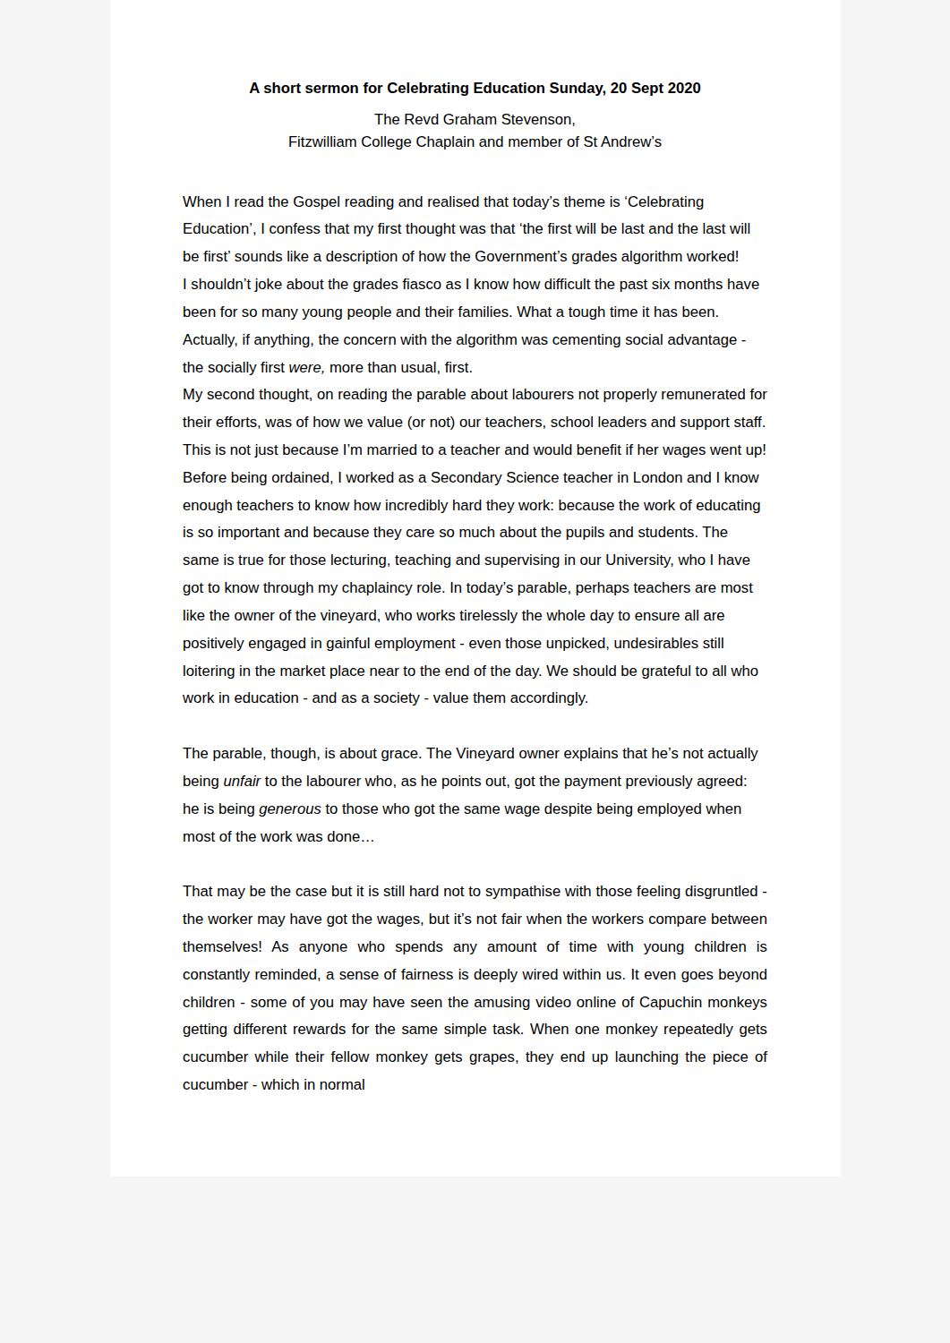A short sermon for Celebrating Education Sunday, 20 Sept 2020
The Revd Graham Stevenson,
Fitzwilliam College Chaplain and member of St Andrew’s
When I read the Gospel reading and realised that today’s theme is ‘Celebrating Education’, I confess that my first thought was that ‘the first will be last and the last will be first’ sounds like a description of how the Government’s grades algorithm worked!
I shouldn’t joke about the grades fiasco as I know how difficult the past six months have been for so many young people and their families. What a tough time it has been. Actually, if anything, the concern with the algorithm was cementing social advantage - the socially first were, more than usual, first.
My second thought, on reading the parable about labourers not properly remunerated for their efforts, was of how we value (or not) our teachers, school leaders and support staff. This is not just because I’m married to a teacher and would benefit if her wages went up! Before being ordained, I worked as a Secondary Science teacher in London and I know enough teachers to know how incredibly hard they work: because the work of educating is so important and because they care so much about the pupils and students. The same is true for those lecturing, teaching and supervising in our University, who I have got to know through my chaplaincy role. In today’s parable, perhaps teachers are most like the owner of the vineyard, who works tirelessly the whole day to ensure all are positively engaged in gainful employment - even those unpicked, undesirables still loitering in the market place near to the end of the day. We should be grateful to all who work in education - and as a society - value them accordingly.
The parable, though, is about grace. The Vineyard owner explains that he’s not actually being unfair to the labourer who, as he points out, got the payment previously agreed: he is being generous to those who got the same wage despite being employed when most of the work was done…
That may be the case but it is still hard not to sympathise with those feeling disgruntled - the worker may have got the wages, but it’s not fair when the workers compare between themselves! As anyone who spends any amount of time with young children is constantly reminded, a sense of fairness is deeply wired within us. It even goes beyond children - some of you may have seen the amusing video online of Capuchin monkeys getting different rewards for the same simple task. When one monkey repeatedly gets cucumber while their fellow monkey gets grapes, they end up launching the piece of cucumber - which in normal